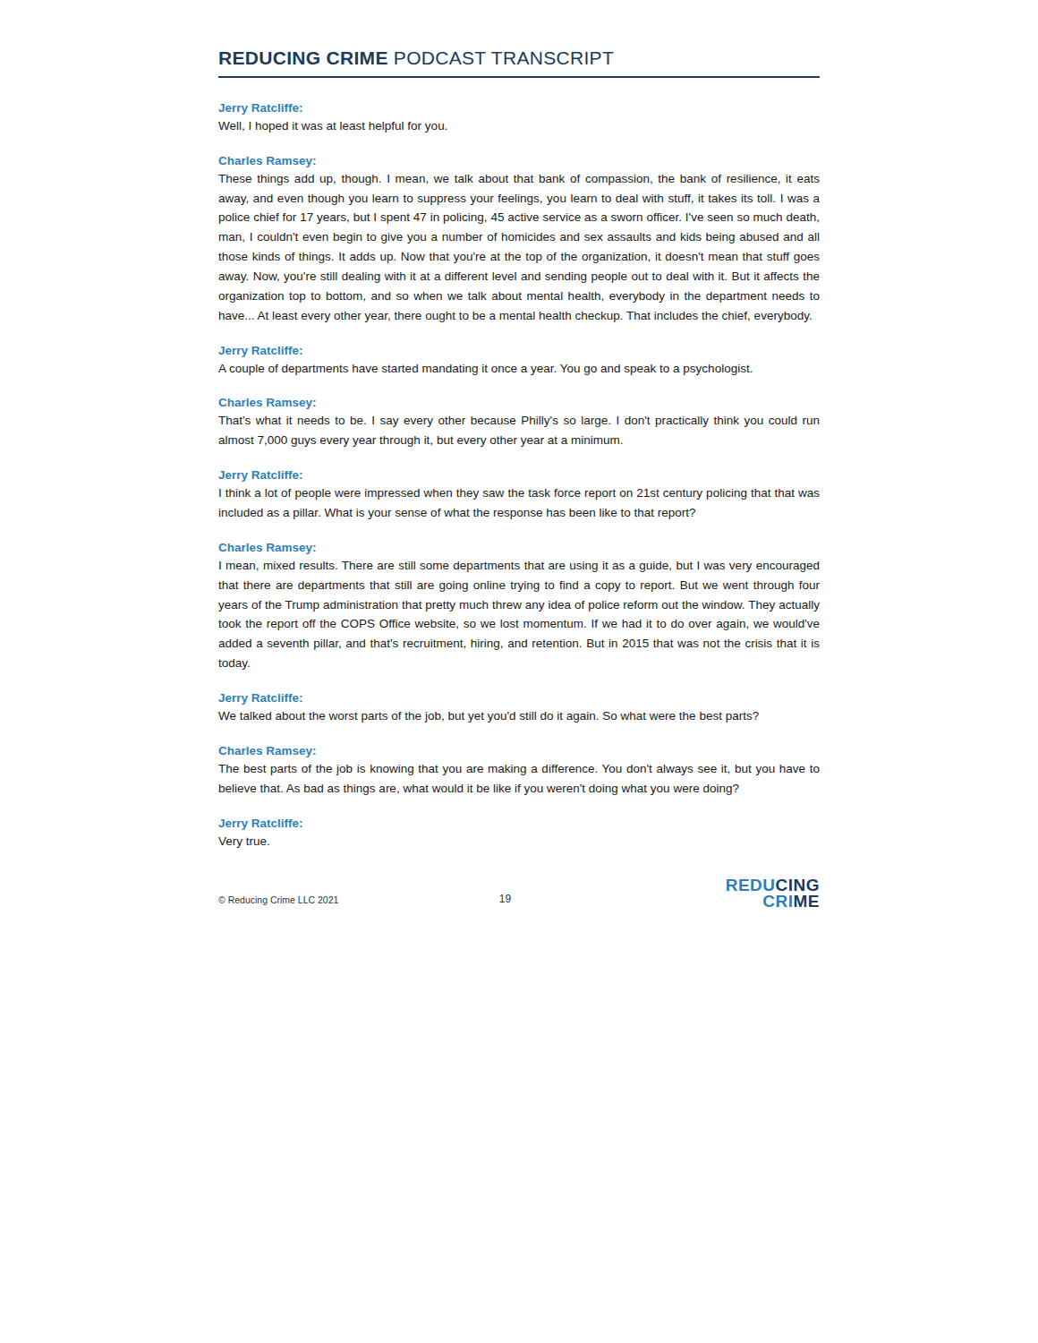Reducing Crime Podcast Transcript
Jerry Ratcliffe:
Well, I hoped it was at least helpful for you.
Charles Ramsey:
These things add up, though. I mean, we talk about that bank of compassion, the bank of resilience, it eats away, and even though you learn to suppress your feelings, you learn to deal with stuff, it takes its toll. I was a police chief for 17 years, but I spent 47 in policing, 45 active service as a sworn officer. I've seen so much death, man, I couldn't even begin to give you a number of homicides and sex assaults and kids being abused and all those kinds of things. It adds up. Now that you're at the top of the organization, it doesn't mean that stuff goes away. Now, you're still dealing with it at a different level and sending people out to deal with it. But it affects the organization top to bottom, and so when we talk about mental health, everybody in the department needs to have... At least every other year, there ought to be a mental health checkup. That includes the chief, everybody.
Jerry Ratcliffe:
A couple of departments have started mandating it once a year. You go and speak to a psychologist.
Charles Ramsey:
That's what it needs to be. I say every other because Philly's so large. I don't practically think you could run almost 7,000 guys every year through it, but every other year at a minimum.
Jerry Ratcliffe:
I think a lot of people were impressed when they saw the task force report on 21st century policing that that was included as a pillar. What is your sense of what the response has been like to that report?
Charles Ramsey:
I mean, mixed results. There are still some departments that are using it as a guide, but I was very encouraged that there are departments that still are going online trying to find a copy to report. But we went through four years of the Trump administration that pretty much threw any idea of police reform out the window. They actually took the report off the COPS Office website, so we lost momentum. If we had it to do over again, we would've added a seventh pillar, and that's recruitment, hiring, and retention. But in 2015 that was not the crisis that it is today.
Jerry Ratcliffe:
We talked about the worst parts of the job, but yet you'd still do it again. So what were the best parts?
Charles Ramsey:
The best parts of the job is knowing that you are making a difference. You don't always see it, but you have to believe that. As bad as things are, what would it be like if you weren't doing what you were doing?
Jerry Ratcliffe:
Very true.
© Reducing Crime LLC 2021
19
REDUCING
CRIME